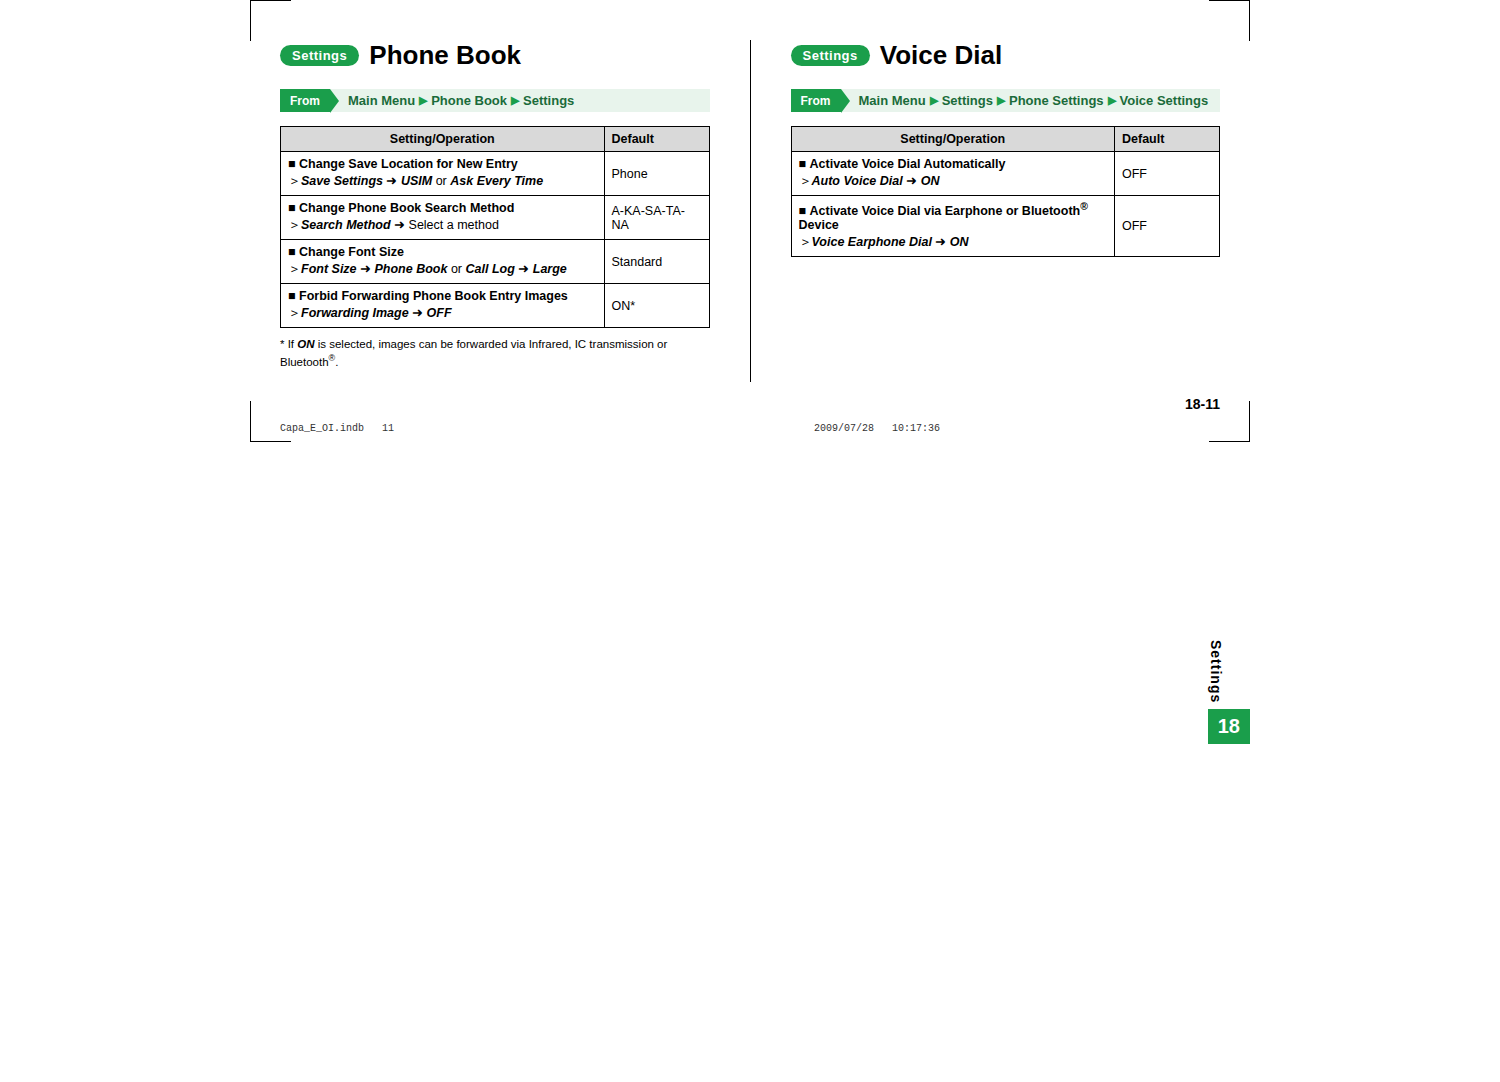Settings Phone Book
From
Main Menu ▶ Phone Book ▶ Settings
| Setting/Operation | Default |
| --- | --- |
| Change Save Location for New Entry Save Settings ➜ USIM or Ask Every Time | Phone |
| Change Phone Book Search Method Search Method ➜ Select a method | A-KA-SA-TA-NA |
| Change Font Size Font Size ➜ Phone Book or Call Log ➜ Large | Standard |
| Forbid Forwarding Phone Book Entry Images Forwarding Image ➜ OFF | ON* |
* If ON is selected, images can be forwarded via Infrared, IC transmission or Bluetooth®.
Settings Voice Dial
From
Main Menu ▶ Settings ▶ Phone Settings
▶ Voice Settings
| Setting/Operation | Default |
| --- | --- |
| Activate Voice Dial Automatically Auto Voice Dial ➜ ON | OFF |
| Activate Voice Dial via Earphone or Bluetooth ® Device Voice Earphone Dial ➜ ON | OFF |
Settings
18
18-11
Capa_E_OI.indb 112009/07/28 10:17:36